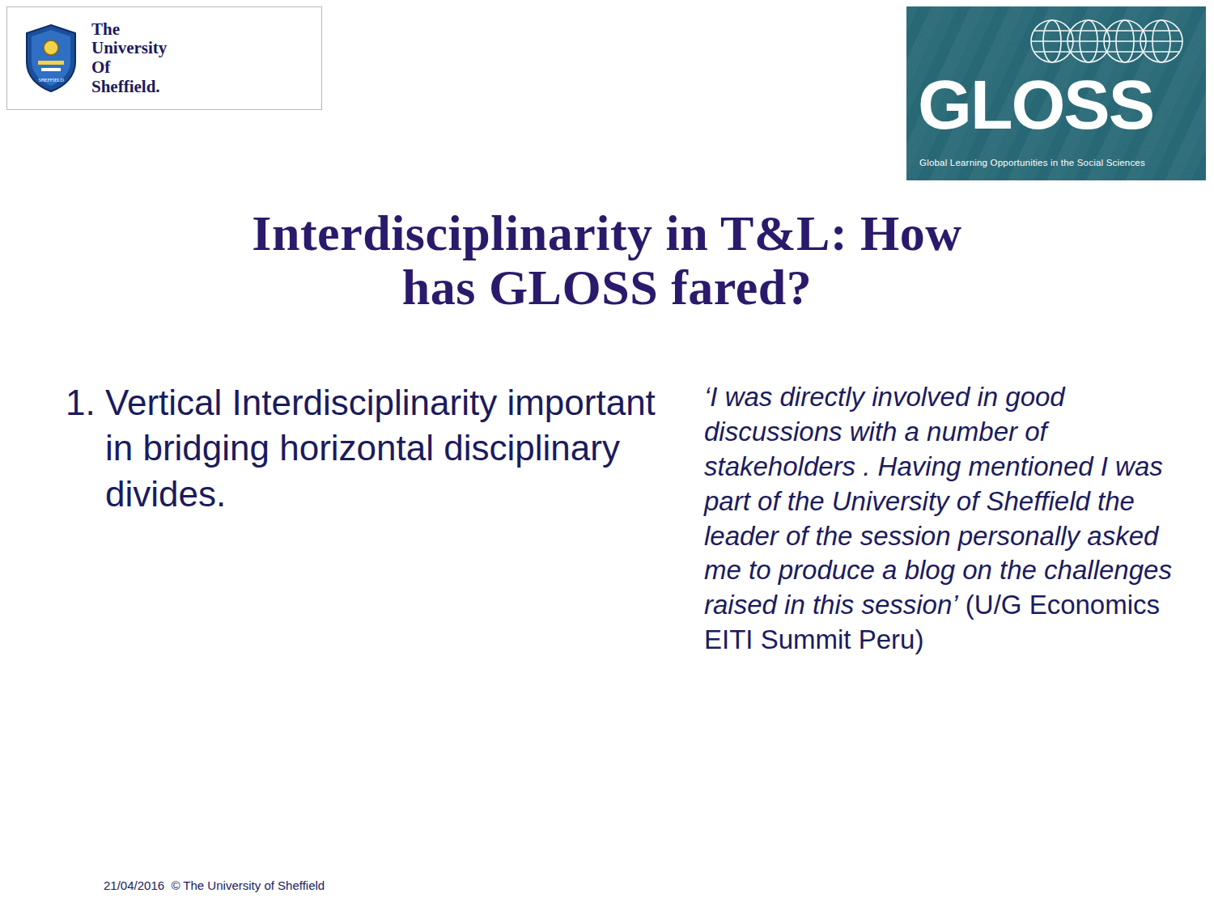SHEFFIELD
The
University
Of
Sheffield.
GLOSS
Global Learning Opportunities in the Social Sciences
Interdisciplinarity in T&L: How
has GLOSS fared?
Vertical Interdisciplinarity important in bridging horizontal disciplinary divides.
‘I was directly involved in good discussions with a number of stakeholders . Having mentioned I was part of the University of Sheffield the leader of the session personally asked me to produce a blog on the challenges raised in this session’ (U/G Economics EITI Summit Peru)
21/04/2016 © The University of Sheffield